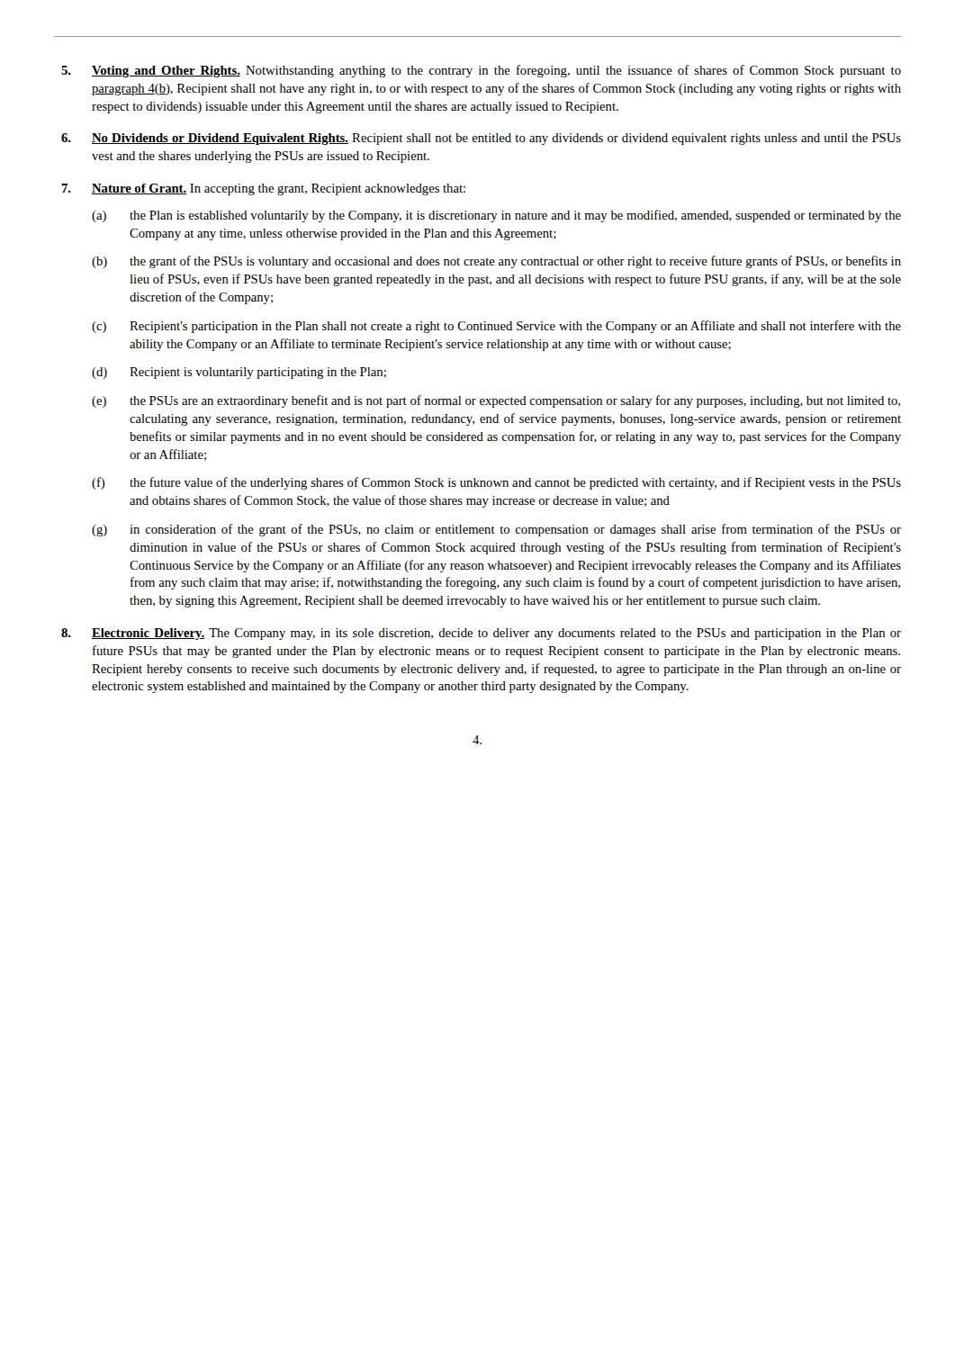Voting and Other Rights. Notwithstanding anything to the contrary in the foregoing, until the issuance of shares of Common Stock pursuant to paragraph 4(b), Recipient shall not have any right in, to or with respect to any of the shares of Common Stock (including any voting rights or rights with respect to dividends) issuable under this Agreement until the shares are actually issued to Recipient.
No Dividends or Dividend Equivalent Rights. Recipient shall not be entitled to any dividends or dividend equivalent rights unless and until the PSUs vest and the shares underlying the PSUs are issued to Recipient.
Nature of Grant. In accepting the grant, Recipient acknowledges that:
the Plan is established voluntarily by the Company, it is discretionary in nature and it may be modified, amended, suspended or terminated by the Company at any time, unless otherwise provided in the Plan and this Agreement;
the grant of the PSUs is voluntary and occasional and does not create any contractual or other right to receive future grants of PSUs, or benefits in lieu of PSUs, even if PSUs have been granted repeatedly in the past, and all decisions with respect to future PSU grants, if any, will be at the sole discretion of the Company;
Recipient's participation in the Plan shall not create a right to Continued Service with the Company or an Affiliate and shall not interfere with the ability the Company or an Affiliate to terminate Recipient's service relationship at any time with or without cause;
Recipient is voluntarily participating in the Plan;
the PSUs are an extraordinary benefit and is not part of normal or expected compensation or salary for any purposes, including, but not limited to, calculating any severance, resignation, termination, redundancy, end of service payments, bonuses, long-service awards, pension or retirement benefits or similar payments and in no event should be considered as compensation for, or relating in any way to, past services for the Company or an Affiliate;
the future value of the underlying shares of Common Stock is unknown and cannot be predicted with certainty, and if Recipient vests in the PSUs and obtains shares of Common Stock, the value of those shares may increase or decrease in value; and
in consideration of the grant of the PSUs, no claim or entitlement to compensation or damages shall arise from termination of the PSUs or diminution in value of the PSUs or shares of Common Stock acquired through vesting of the PSUs resulting from termination of Recipient's Continuous Service by the Company or an Affiliate (for any reason whatsoever) and Recipient irrevocably releases the Company and its Affiliates from any such claim that may arise; if, notwithstanding the foregoing, any such claim is found by a court of competent jurisdiction to have arisen, then, by signing this Agreement, Recipient shall be deemed irrevocably to have waived his or her entitlement to pursue such claim.
Electronic Delivery. The Company may, in its sole discretion, decide to deliver any documents related to the PSUs and participation in the Plan or future PSUs that may be granted under the Plan by electronic means or to request Recipient consent to participate in the Plan by electronic means. Recipient hereby consents to receive such documents by electronic delivery and, if requested, to agree to participate in the Plan through an on-line or electronic system established and maintained by the Company or another third party designated by the Company.
4.